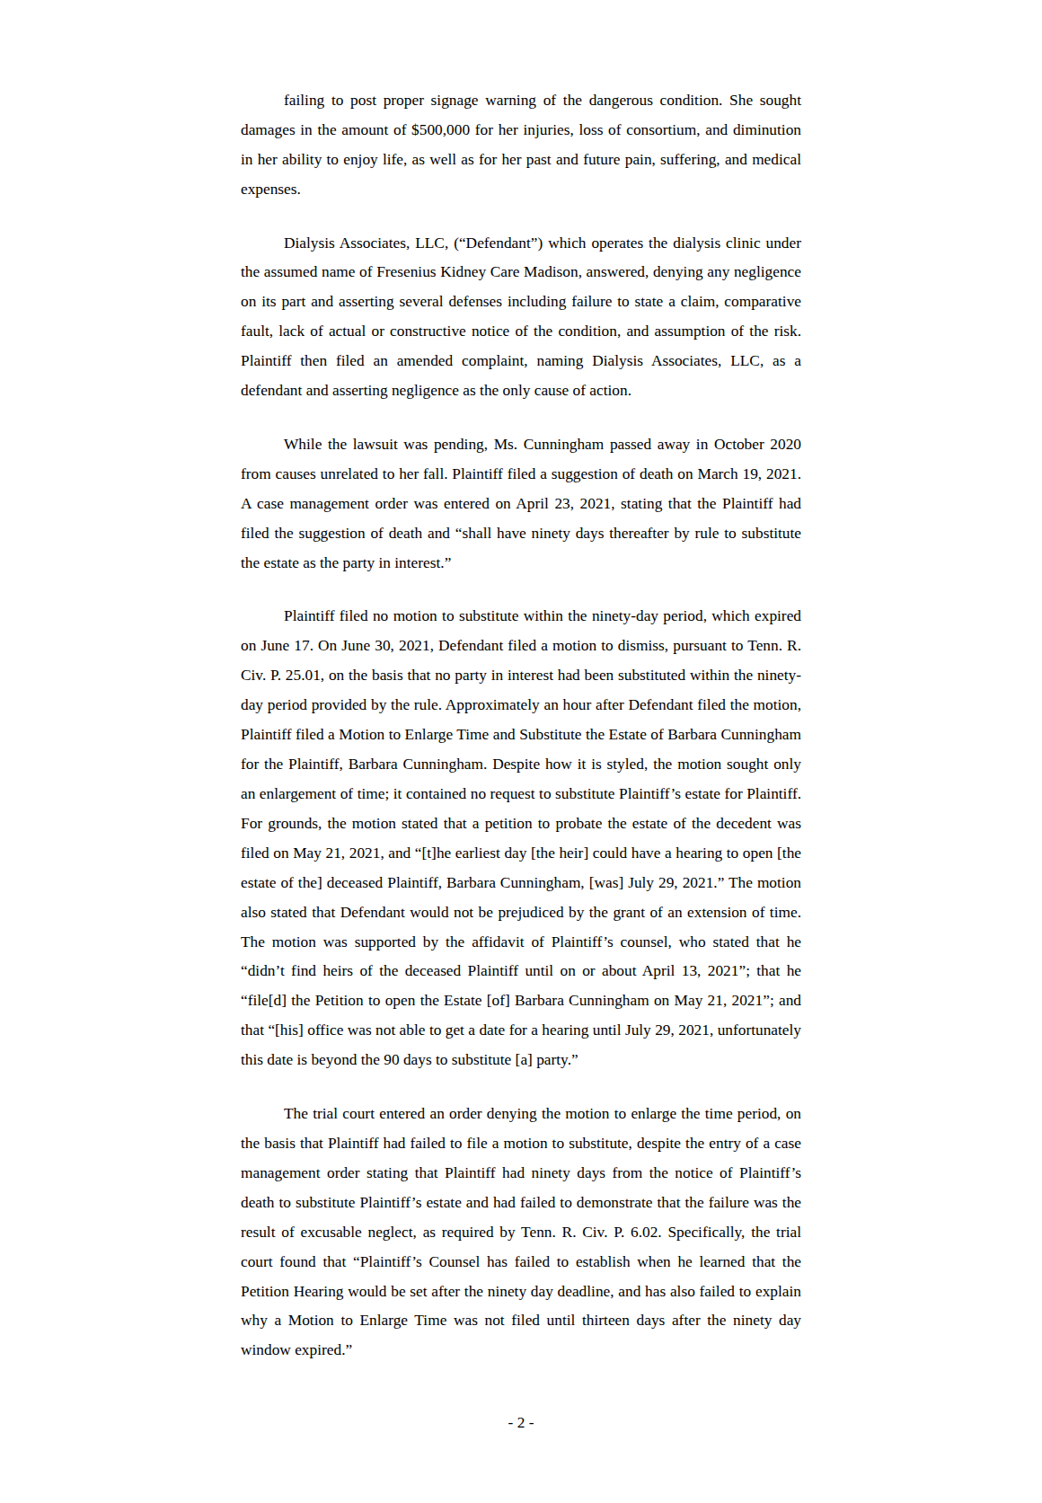failing to post proper signage warning of the dangerous condition. She sought damages in the amount of $500,000 for her injuries, loss of consortium, and diminution in her ability to enjoy life, as well as for her past and future pain, suffering, and medical expenses.
Dialysis Associates, LLC, (“Defendant”) which operates the dialysis clinic under the assumed name of Fresenius Kidney Care Madison, answered, denying any negligence on its part and asserting several defenses including failure to state a claim, comparative fault, lack of actual or constructive notice of the condition, and assumption of the risk. Plaintiff then filed an amended complaint, naming Dialysis Associates, LLC, as a defendant and asserting negligence as the only cause of action.
While the lawsuit was pending, Ms. Cunningham passed away in October 2020 from causes unrelated to her fall. Plaintiff filed a suggestion of death on March 19, 2021. A case management order was entered on April 23, 2021, stating that the Plaintiff had filed the suggestion of death and “shall have ninety days thereafter by rule to substitute the estate as the party in interest.”
Plaintiff filed no motion to substitute within the ninety-day period, which expired on June 17. On June 30, 2021, Defendant filed a motion to dismiss, pursuant to Tenn. R. Civ. P. 25.01, on the basis that no party in interest had been substituted within the ninety-day period provided by the rule. Approximately an hour after Defendant filed the motion, Plaintiff filed a Motion to Enlarge Time and Substitute the Estate of Barbara Cunningham for the Plaintiff, Barbara Cunningham. Despite how it is styled, the motion sought only an enlargement of time; it contained no request to substitute Plaintiff’s estate for Plaintiff. For grounds, the motion stated that a petition to probate the estate of the decedent was filed on May 21, 2021, and “[t]he earliest day [the heir] could have a hearing to open [the estate of the] deceased Plaintiff, Barbara Cunningham, [was] July 29, 2021.” The motion also stated that Defendant would not be prejudiced by the grant of an extension of time. The motion was supported by the affidavit of Plaintiff’s counsel, who stated that he “didn’t find heirs of the deceased Plaintiff until on or about April 13, 2021”; that he “file[d] the Petition to open the Estate [of] Barbara Cunningham on May 21, 2021”; and that “[his] office was not able to get a date for a hearing until July 29, 2021, unfortunately this date is beyond the 90 days to substitute [a] party.”
The trial court entered an order denying the motion to enlarge the time period, on the basis that Plaintiff had failed to file a motion to substitute, despite the entry of a case management order stating that Plaintiff had ninety days from the notice of Plaintiff’s death to substitute Plaintiff’s estate and had failed to demonstrate that the failure was the result of excusable neglect, as required by Tenn. R. Civ. P. 6.02. Specifically, the trial court found that “Plaintiff’s Counsel has failed to establish when he learned that the Petition Hearing would be set after the ninety day deadline, and has also failed to explain why a Motion to Enlarge Time was not filed until thirteen days after the ninety day window expired.”
- 2 -